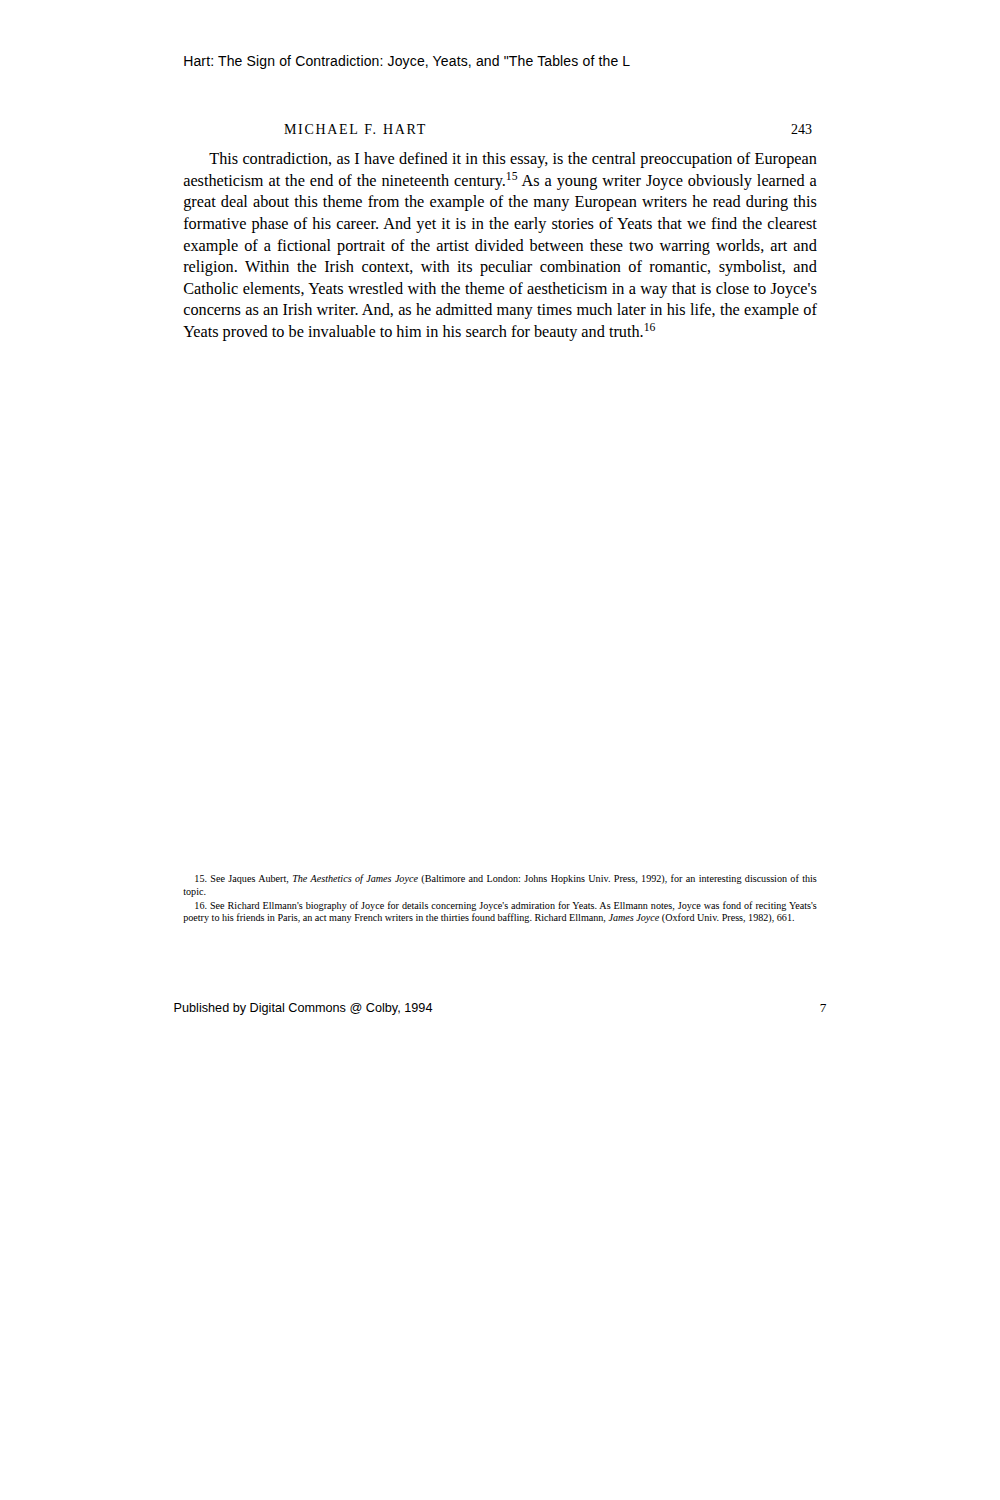Hart: The Sign of Contradiction: Joyce, Yeats, and "The Tables of the L
MICHAEL F. HART 243
This contradiction, as I have defined it in this essay, is the central preoccupation of European aestheticism at the end of the nineteenth century.15 As a young writer Joyce obviously learned a great deal about this theme from the example of the many European writers he read during this formative phase of his career. And yet it is in the early stories of Yeats that we find the clearest example of a fictional portrait of the artist divided between these two warring worlds, art and religion. Within the Irish context, with its peculiar combination of romantic, symbolist, and Catholic elements, Yeats wrestled with the theme of aestheticism in a way that is close to Joyce's concerns as an Irish writer. And, as he admitted many times much later in his life, the example of Yeats proved to be invaluable to him in his search for beauty and truth.16
15. See Jaques Aubert, The Aesthetics of James Joyce (Baltimore and London: Johns Hopkins Univ. Press, 1992), for an interesting discussion of this topic.
16. See Richard Ellmann's biography of Joyce for details concerning Joyce's admiration for Yeats. As Ellmann notes, Joyce was fond of reciting Yeats's poetry to his friends in Paris, an act many French writers in the thirties found baffling. Richard Ellmann, James Joyce (Oxford Univ. Press, 1982), 661.
Published by Digital Commons @ Colby, 1994 7